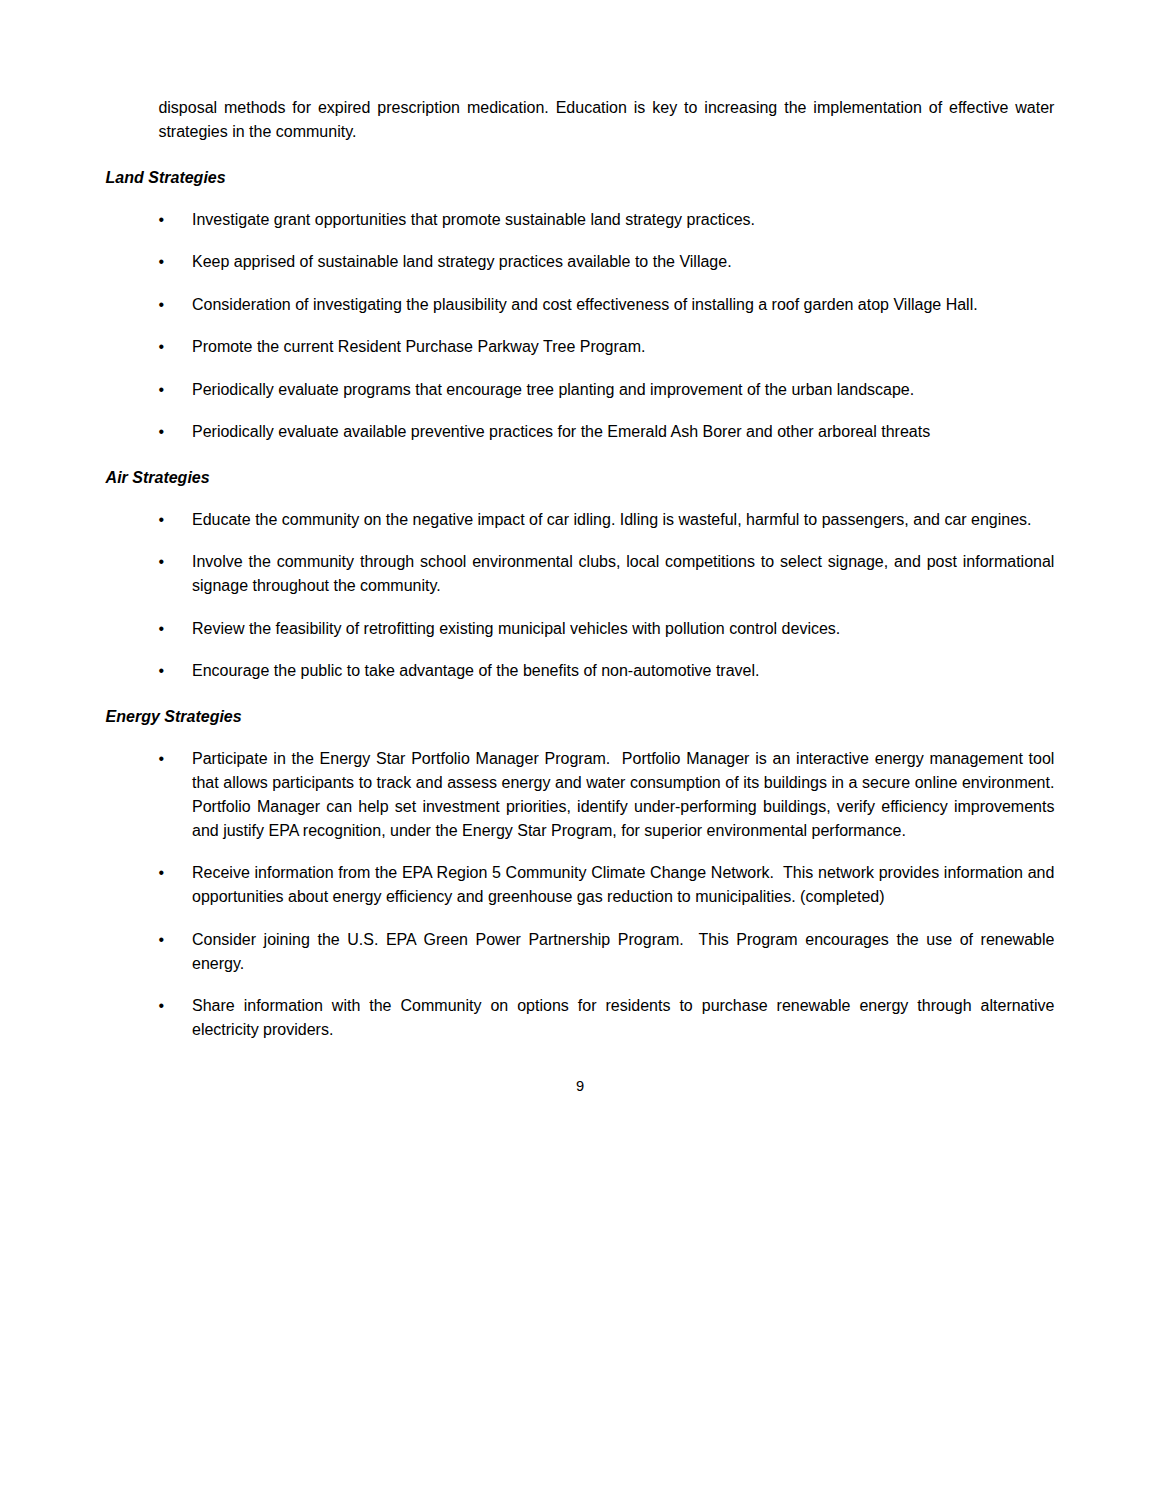disposal methods for expired prescription medication. Education is key to increasing the implementation of effective water strategies in the community.
Land Strategies
Investigate grant opportunities that promote sustainable land strategy practices.
Keep apprised of sustainable land strategy practices available to the Village.
Consideration of investigating the plausibility and cost effectiveness of installing a roof garden atop Village Hall.
Promote the current Resident Purchase Parkway Tree Program.
Periodically evaluate programs that encourage tree planting and improvement of the urban landscape.
Periodically evaluate available preventive practices for the Emerald Ash Borer and other arboreal threats
Air Strategies
Educate the community on the negative impact of car idling. Idling is wasteful, harmful to passengers, and car engines.
Involve the community through school environmental clubs, local competitions to select signage, and post informational signage throughout the community.
Review the feasibility of retrofitting existing municipal vehicles with pollution control devices.
Encourage the public to take advantage of the benefits of non-automotive travel.
Energy Strategies
Participate in the Energy Star Portfolio Manager Program. Portfolio Manager is an interactive energy management tool that allows participants to track and assess energy and water consumption of its buildings in a secure online environment. Portfolio Manager can help set investment priorities, identify under-performing buildings, verify efficiency improvements and justify EPA recognition, under the Energy Star Program, for superior environmental performance.
Receive information from the EPA Region 5 Community Climate Change Network. This network provides information and opportunities about energy efficiency and greenhouse gas reduction to municipalities. (completed)
Consider joining the U.S. EPA Green Power Partnership Program. This Program encourages the use of renewable energy.
Share information with the Community on options for residents to purchase renewable energy through alternative electricity providers.
9